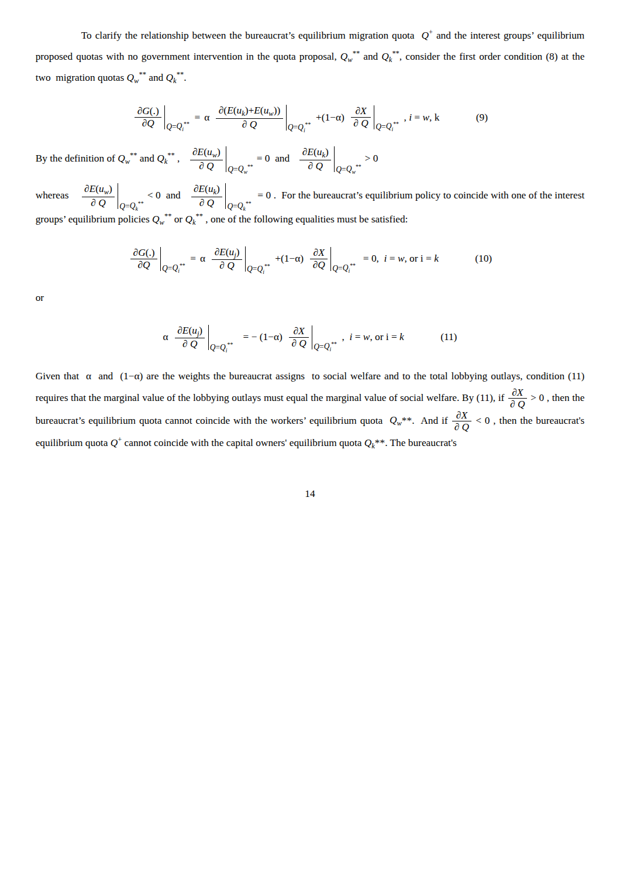To clarify the relationship between the bureaucrat’s equilibrium migration quota Q+ and the interest groups’ equilibrium proposed quotas with no government intervention in the quota proposal, Qw** and Qk**, consider the first order condition (8) at the two migration quotas Qw** and Qk**.
∂G(.) ∂Q Q=Qi** = α ∂(E(uk)+E(uw)) ∂ Q Q=Qi** +(1−α) ∂X ∂ Q Q=Qi** , i = w, k (9)
By the definition of Qw** and Qk** , ∂E(uw) ∂ Q Q=Qw** = 0 and ∂E(uk) ∂ Q Q=Qw** > 0
whereas ∂E(uw) ∂ Q Q=Qk** < 0 and ∂E(uk) ∂ Q Q=Qk** = 0 . For the bureaucrat’s equilibrium policy to coincide with one of the interest groups’ equilibrium policies Qw** or Qk** , one of the following equalities must be satisfied:
∂G(.) ∂Q Q=Qi** = α ∂E(uj) ∂ Q Q=Qi** +(1−α) ∂X ∂Q Q=Qi** = 0, i = w, or i = k (10)
or
α ∂E(uj) ∂ Q Q=Qi** = − (1−α) ∂X ∂ Q Q=Qi** , i = w, or i = k (11)
Given that α and (1−α) are the weights the bureaucrat assigns to social welfare and to the total lobbying outlays, condition (11) requires that the marginal value of the lobbying outlays must equal the marginal value of social welfare. By (11), if ∂X∂ Q > 0 , then the bureaucrat’s equilibrium quota cannot coincide with the workers’ equilibrium quota Qw**. And if ∂X∂ Q < 0 , then the bureaucrat's equilibrium quota Q+ cannot coincide with the capital owners' equilibrium quota Qk**. The bureaucrat's
14